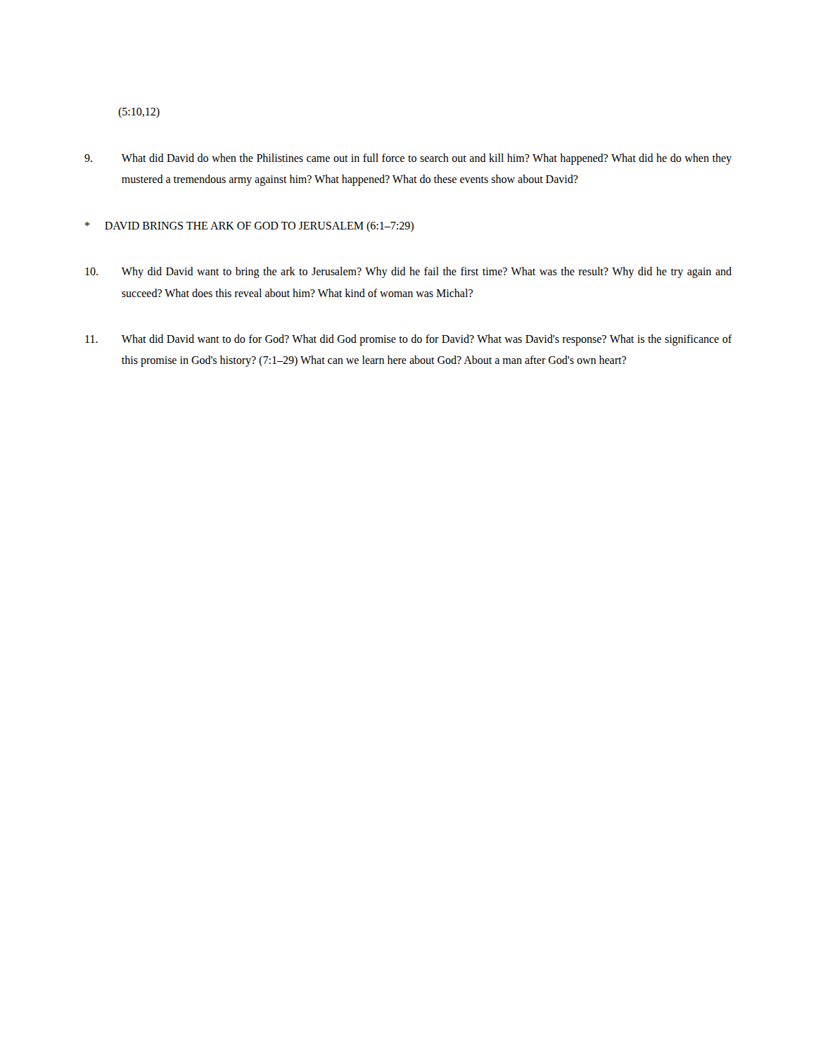(5:10,12)
9.
What did David do when the Philistines came out in full force to search out and kill him? What happened? What did he do when they mustered a tremendous army against him? What happened? What do these events show about David?
*
DAVID BRINGS THE ARK OF GOD TO JERUSALEM (6:1–7:29)
10.
Why did David want to bring the ark to Jerusalem? Why did he fail the first time? What was the result? Why did he try again and succeed? What does this reveal about him? What kind of woman was Michal?
11.
What did David want to do for God? What did God promise to do for David? What was David's response? What is the significance of this promise in God's history? (7:1–29) What can we learn here about God? About a man after God's own heart?